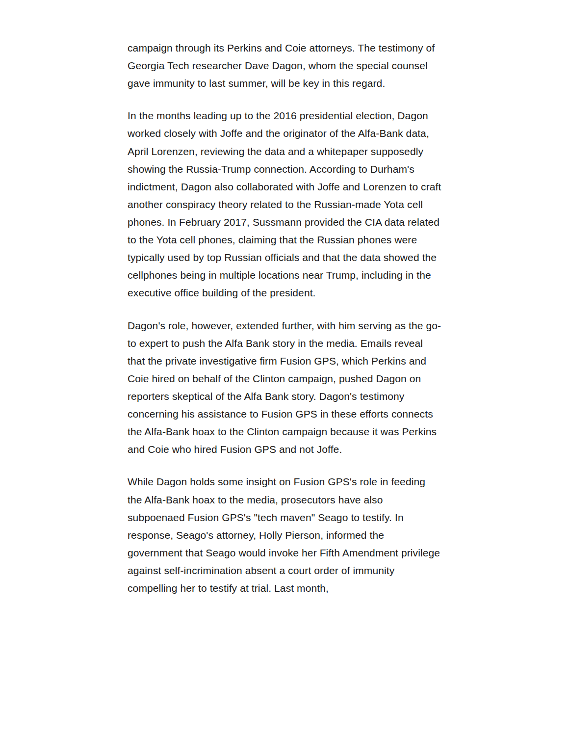campaign through its Perkins and Coie attorneys. The testimony of Georgia Tech researcher Dave Dagon, whom the special counsel gave immunity to last summer, will be key in this regard.
In the months leading up to the 2016 presidential election, Dagon worked closely with Joffe and the originator of the Alfa-Bank data, April Lorenzen, reviewing the data and a whitepaper supposedly showing the Russia-Trump connection. According to Durham's indictment, Dagon also collaborated with Joffe and Lorenzen to craft another conspiracy theory related to the Russian-made Yota cell phones. In February 2017, Sussmann provided the CIA data related to the Yota cell phones, claiming that the Russian phones were typically used by top Russian officials and that the data showed the cellphones being in multiple locations near Trump, including in the executive office building of the president.
Dagon's role, however, extended further, with him serving as the go-to expert to push the Alfa Bank story in the media. Emails reveal that the private investigative firm Fusion GPS, which Perkins and Coie hired on behalf of the Clinton campaign, pushed Dagon on reporters skeptical of the Alfa Bank story. Dagon's testimony concerning his assistance to Fusion GPS in these efforts connects the Alfa-Bank hoax to the Clinton campaign because it was Perkins and Coie who hired Fusion GPS and not Joffe.
While Dagon holds some insight on Fusion GPS's role in feeding the Alfa-Bank hoax to the media, prosecutors have also subpoenaed Fusion GPS's "tech maven" Seago to testify. In response, Seago's attorney, Holly Pierson, informed the government that Seago would invoke her Fifth Amendment privilege against self-incrimination absent a court order of immunity compelling her to testify at trial. Last month,